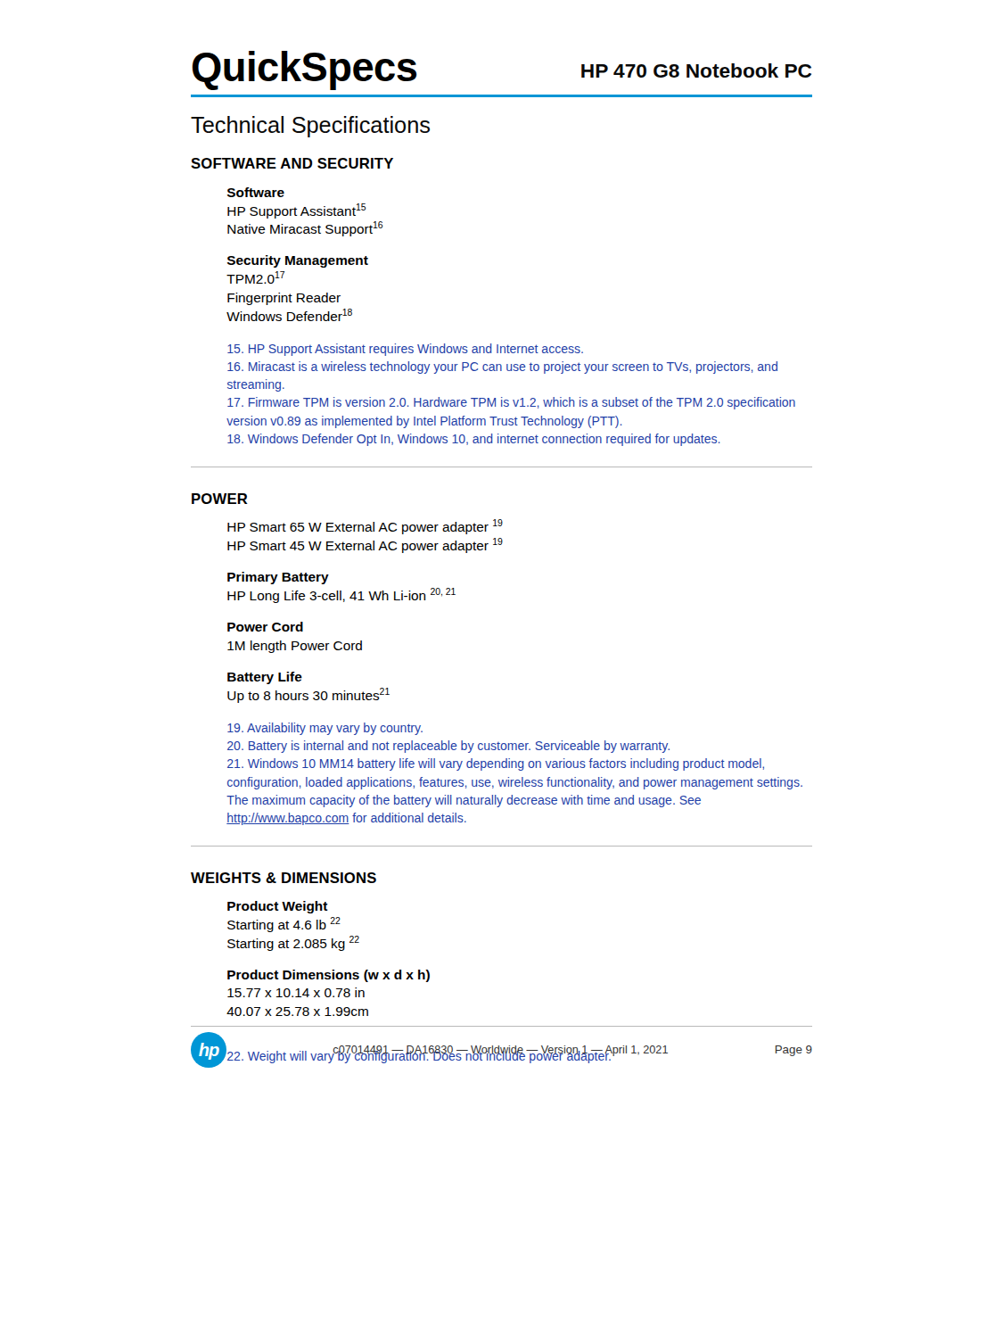QuickSpecs
HP 470 G8 Notebook PC
Technical Specifications
SOFTWARE AND SECURITY
Software
HP Support Assistant15
Native Miracast Support16
Security Management
TPM2.017
Fingerprint Reader
Windows Defender18
15. HP Support Assistant requires Windows and Internet access.
16. Miracast is a wireless technology your PC can use to project your screen to TVs, projectors, and streaming.
17. Firmware TPM is version 2.0. Hardware TPM is v1.2, which is a subset of the TPM 2.0 specification version v0.89 as implemented by Intel Platform Trust Technology (PTT).
18. Windows Defender Opt In, Windows 10, and internet connection required for updates.
POWER
HP Smart 65 W External AC power adapter 19
HP Smart 45 W External AC power adapter 19
Primary Battery
HP Long Life 3-cell, 41 Wh Li-ion 20, 21
Power Cord
1M length Power Cord
Battery Life
Up to 8 hours 30 minutes21
19. Availability may vary by country.
20. Battery is internal and not replaceable by customer. Serviceable by warranty.
21. Windows 10 MM14 battery life will vary depending on various factors including product model, configuration, loaded applications, features, use, wireless functionality, and power management settings. The maximum capacity of the battery will naturally decrease with time and usage. See http://www.bapco.com for additional details.
WEIGHTS & DIMENSIONS
Product Weight
Starting at 4.6 lb 22
Starting at 2.085 kg 22
Product Dimensions (w x d x h)
15.77 x 10.14 x 0.78 in
40.07 x 25.78 x 1.99cm
22. Weight will vary by configuration. Does not include power adapter.
hp
c07014491 — DA16830 — Worldwide — Version 1 — April 1, 2021
Page 9